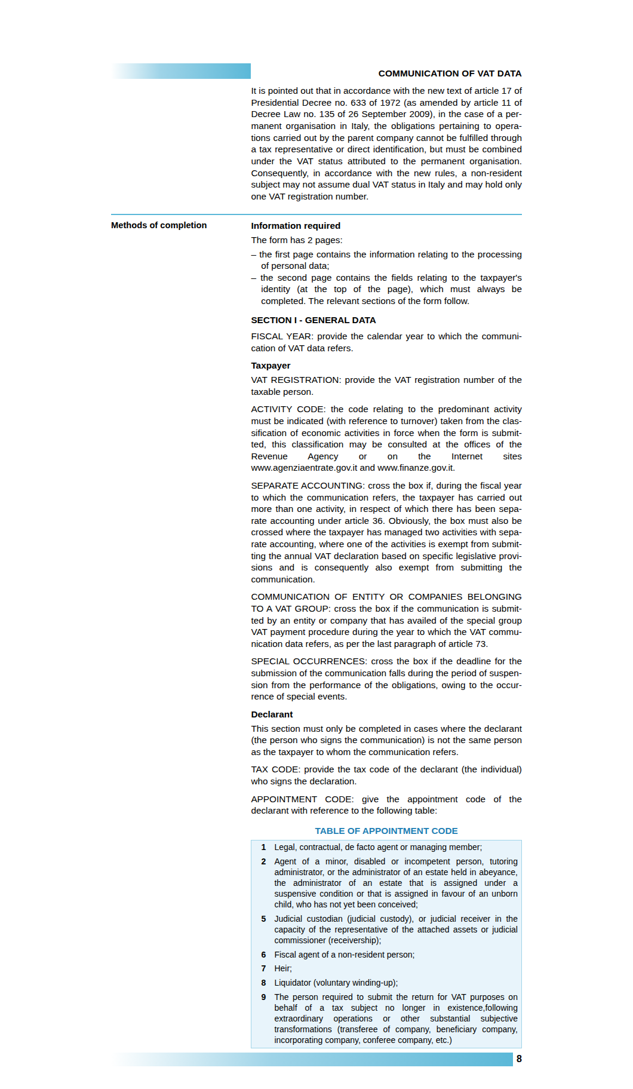COMMUNICATION OF VAT DATA
It is pointed out that in accordance with the new text of article 17 of Presidential Decree no. 633 of 1972 (as amended by article 11 of Decree Law no. 135 of 26 September 2009), in the case of a permanent organisation in Italy, the obligations pertaining to operations carried out by the parent company cannot be fulfilled through a tax representative or direct identification, but must be combined under the VAT status attributed to the permanent organisation. Consequently, in accordance with the new rules, a non-resident subject may not assume dual VAT status in Italy and may hold only one VAT registration number.
Methods of completion
Information required
The form has 2 pages:
– the first page contains the information relating to the processing of personal data;
– the second page contains the fields relating to the taxpayer's identity (at the top of the page), which must always be completed. The relevant sections of the form follow.
SECTION I - GENERAL DATA
FISCAL YEAR: provide the calendar year to which the communication of VAT data refers.
Taxpayer
VAT REGISTRATION: provide the VAT registration number of the taxable person.
ACTIVITY CODE: the code relating to the predominant activity must be indicated (with reference to turnover) taken from the classification of economic activities in force when the form is submitted, this classification may be consulted at the offices of the Revenue Agency or on the Internet sites www.agenziaentrate.gov.it and www.finanze.gov.it.
SEPARATE ACCOUNTING: cross the box if, during the fiscal year to which the communication refers, the taxpayer has carried out more than one activity, in respect of which there has been separate accounting under article 36. Obviously, the box must also be crossed where the taxpayer has managed two activities with separate accounting, where one of the activities is exempt from submitting the annual VAT declaration based on specific legislative provisions and is consequently also exempt from submitting the communication.
COMMUNICATION OF ENTITY OR COMPANIES BELONGING TO A VAT GROUP: cross the box if the communication is submitted by an entity or company that has availed of the special group VAT payment procedure during the year to which the VAT communication data refers, as per the last paragraph of article 73.
SPECIAL OCCURRENCES: cross the box if the deadline for the submission of the communication falls during the period of suspension from the performance of the obligations, owing to the occurrence of special events.
Declarant
This section must only be completed in cases where the declarant (the person who signs the communication) is not the same person as the taxpayer to whom the communication refers.
TAX CODE: provide the tax code of the declarant (the individual) who signs the declaration.
APPOINTMENT CODE: give the appointment code of the declarant with reference to the following table:
TABLE OF APPOINTMENT CODE
| 1 | Legal, contractual, de facto agent or managing member; |
| 2 | Agent of a minor, disabled or incompetent person, tutoring administrator, or the administrator of an estate held in abeyance, the administrator of an estate that is assigned under a suspensive condition or that is assigned in favour of an unborn child, who has not yet been conceived; |
| 5 | Judicial custodian (judicial custody), or judicial receiver in the capacity of the representative of the attached assets or judicial commissioner (receivership); |
| 6 | Fiscal agent of a non-resident person; |
| 7 | Heir; |
| 8 | Liquidator (voluntary winding-up); |
| 9 | The person required to submit the return for VAT purposes on behalf of a tax subject no longer in existence,following extraordinary operations or other substantial subjective transformations (transferee of company, beneficiary company, incorporating company, conferee company, etc.) |
8